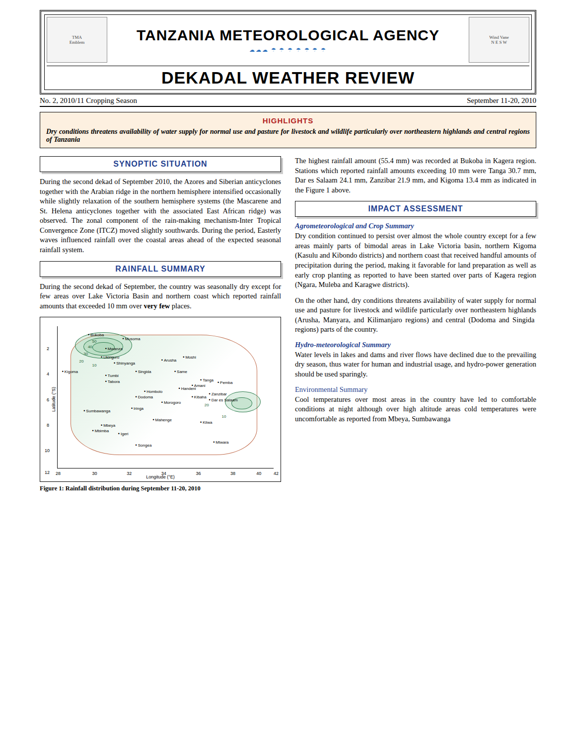TMA
Emblem
TANZANIA METEOROLOGICAL AGENCY
☁☁☁ ☂ ☂ ☂ ☂ ☂ ☂ ☂
Wind Vane
N E S W
DEKADAL WEATHER REVIEW
No. 2, 2010/11 Cropping Season September 11-20, 2010
HIGHLIGHTS
Dry conditions threatens availability of water supply for normal use and pasture for livestock and wildlife particularly over northeastern highlands and central regions of Tanzania
SYNOPTIC SITUATION
During the second dekad of September 2010, the Azores and Siberian anticyclones together with the Arabian ridge in the northern hemisphere intensified occasionally while slightly relaxation of the southern hemisphere systems (the Mascarene and St. Helena anticyclones together with the associated East African ridge) was observed. The zonal component of the rain-making mechanism-Inter Tropical Convergence Zone (ITCZ) moved slightly southwards. During the period, Easterly waves influenced rainfall over the coastal areas ahead of the expected seasonal rainfall system.
RAINFALL SUMMARY
During the second dekad of September, the country was seasonally dry except for few areas over Lake Victoria Basin and northern coast which reported rainfall amounts that exceeded 10 mm over very few places.
Bukoba 50 40 30 20 10 Musoma Mwanza Ukiriguru Shinyanga Arusha Moshi Kigoma Tumbi Tabora Singida Same Tanga Amani Handeni Pemba Hombolo Dodoma Kibaha Zanzibar Dar es Salaam 20 Morogoro Iringa Sumbawanga Mahenge Kilwa 10 Mbeya Mbimba Igeri Songea Mtwara 2 4 6 8 10 12 28 30 32 34 36 38 40 42
Latitude (°S)
Longitude (°E)
Figure 1: Rainfall distribution during September 11-20, 2010
The highest rainfall amount (55.4 mm) was recorded at Bukoba in Kagera region. Stations which reported rainfall amounts exceeding 10 mm were Tanga 30.7 mm, Dar es Salaam 24.1 mm, Zanzibar 21.9 mm, and Kigoma 13.4 mm as indicated in the Figure 1 above.
IMPACT ASSESSMENT
Agrometeorological and Crop Summary
Dry condition continued to persist over almost the whole country except for a few areas mainly parts of bimodal areas in Lake Victoria basin, northern Kigoma (Kasulu and Kibondo districts) and northern coast that received handful amounts of precipitation during the period, making it favorable for land preparation as well as early crop planting as reported to have been started over parts of Kagera region (Ngara, Muleba and Karagwe districts).
On the other hand, dry conditions threatens availability of water supply for normal use and pasture for livestock and wildlife particularly over northeastern highlands (Arusha, Manyara, and Kilimanjaro regions) and central (Dodoma and Singida regions) parts of the country.
Hydro-meteorological Summary
Water levels in lakes and dams and river flows have declined due to the prevailing dry season, thus water for human and industrial usage, and hydro-power generation should be used sparingly.
Environmental Summary
Cool temperatures over most areas in the country have led to comfortable conditions at night although over high altitude areas cold temperatures were uncomfortable as reported from Mbeya, Sumbawanga